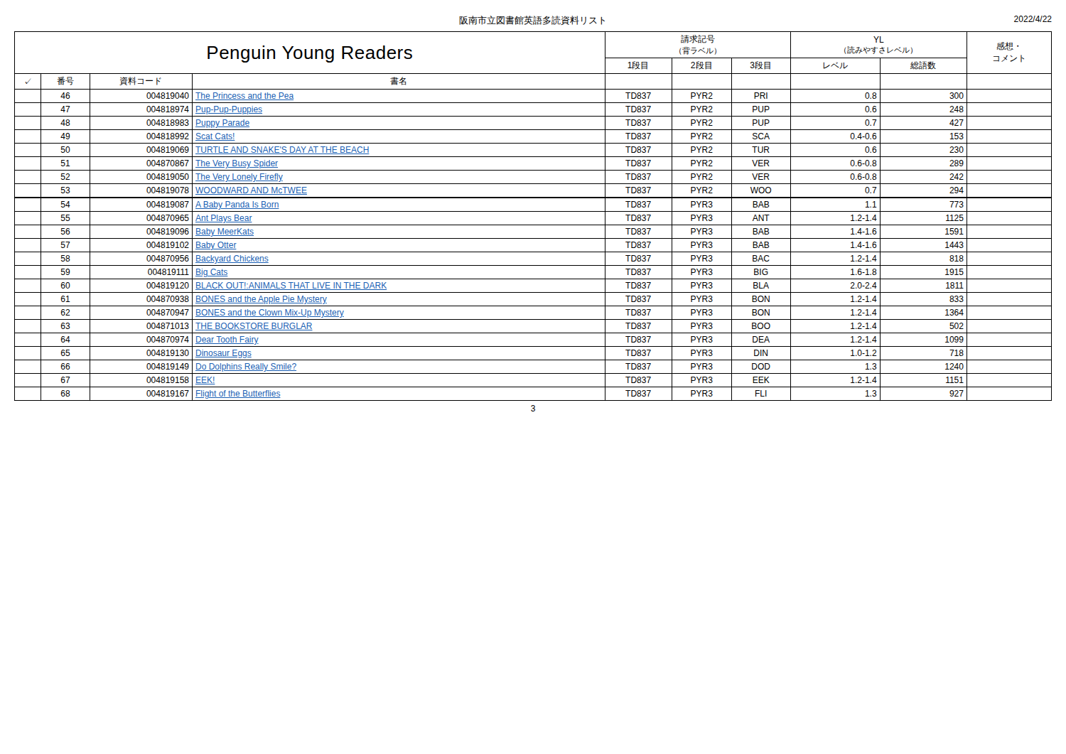阪南市立図書館英語多読資料リスト 2022/4/22
| Penguin Young Readers | 請求記号 （背ラベル） | YL （読みやすさレベル） | 感想・ コメント |
| --- | --- | --- | --- |
| 1段目 | 2段目 | 3段目 | レベル | 総語数 |
| ✓ | 番号 | 資料コード | 書名 | | | | | | |
| | 46 | 004819040 | The Princess and the Pea | TD837 | PYR2 | PRI | 0.8 | 300 | |
| | 47 | 004818974 | Pup-Pup-Puppies | TD837 | PYR2 | PUP | 0.6 | 248 | |
| | 48 | 004818983 | Puppy Parade | TD837 | PYR2 | PUP | 0.7 | 427 | |
| | 49 | 004818992 | Scat Cats! | TD837 | PYR2 | SCA | 0.4-0.6 | 153 | |
| | 50 | 004819069 | TURTLE AND SNAKE'S DAY AT THE BEACH | TD837 | PYR2 | TUR | 0.6 | 230 | |
| | 51 | 004870867 | The Very Busy Spider | TD837 | PYR2 | VER | 0.6-0.8 | 289 | |
| | 52 | 004819050 | The Very Lonely Firefly | TD837 | PYR2 | VER | 0.6-0.8 | 242 | |
| | 53 | 004819078 | WOODWARD AND McTWEE | TD837 | PYR2 | WOO | 0.7 | 294 | |
| | 54 | 004819087 | A Baby Panda Is Born | TD837 | PYR3 | BAB | 1.1 | 773 | |
| | 55 | 004870965 | Ant Plays Bear | TD837 | PYR3 | ANT | 1.2-1.4 | 1125 | |
| | 56 | 004819096 | Baby MeerKats | TD837 | PYR3 | BAB | 1.4-1.6 | 1591 | |
| | 57 | 004819102 | Baby Otter | TD837 | PYR3 | BAB | 1.4-1.6 | 1443 | |
| | 58 | 004870956 | Backyard Chickens | TD837 | PYR3 | BAC | 1.2-1.4 | 818 | |
| | 59 | 004819111 | Big Cats | TD837 | PYR3 | BIG | 1.6-1.8 | 1915 | |
| | 60 | 004819120 | BLACK OUT!:ANIMALS THAT LIVE IN THE DARK | TD837 | PYR3 | BLA | 2.0-2.4 | 1811 | |
| | 61 | 004870938 | BONES and the Apple Pie Mystery | TD837 | PYR3 | BON | 1.2-1.4 | 833 | |
| | 62 | 004870947 | BONES and the Clown Mix-Up Mystery | TD837 | PYR3 | BON | 1.2-1.4 | 1364 | |
| | 63 | 004871013 | THE BOOKSTORE BURGLAR | TD837 | PYR3 | BOO | 1.2-1.4 | 502 | |
| | 64 | 004870974 | Dear Tooth Fairy | TD837 | PYR3 | DEA | 1.2-1.4 | 1099 | |
| | 65 | 004819130 | Dinosaur Eggs | TD837 | PYR3 | DIN | 1.0-1.2 | 718 | |
| | 66 | 004819149 | Do Dolphins Really Smile? | TD837 | PYR3 | DOD | 1.3 | 1240 | |
| | 67 | 004819158 | EEK! | TD837 | PYR3 | EEK | 1.2-1.4 | 1151 | |
| | 68 | 004819167 | Flight of the Butterflies | TD837 | PYR3 | FLI | 1.3 | 927 | |
3